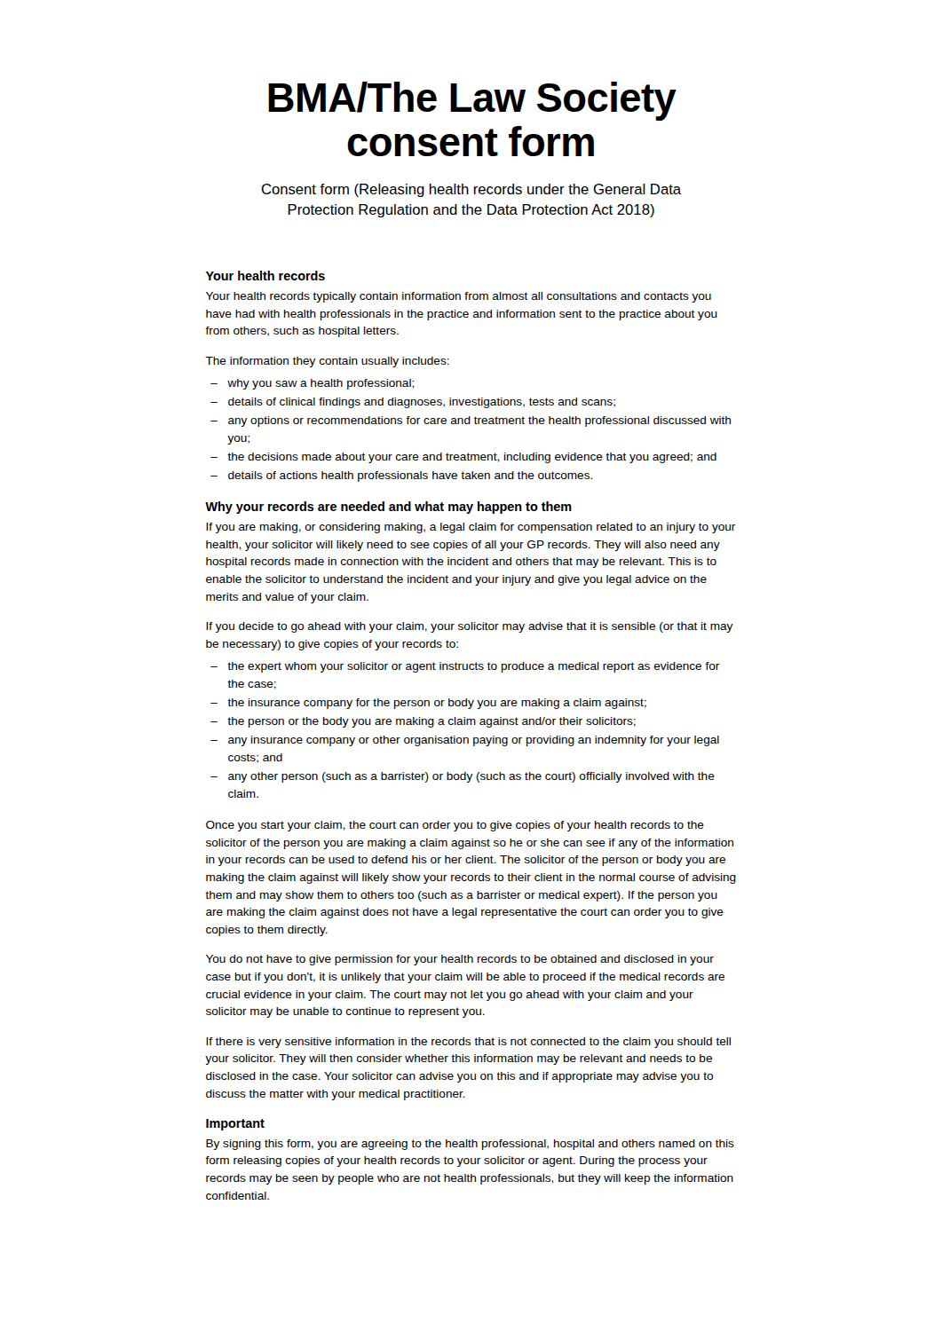BMA/The Law Society consent form
Consent form (Releasing health records under the General Data
Protection Regulation and the Data Protection Act 2018)
Your health records
Your health records typically contain information from almost all consultations and contacts you have had with health professionals in the practice and information sent to the practice about you from others, such as hospital letters.
The information they contain usually includes:
why you saw a health professional;
details of clinical findings and diagnoses, investigations, tests and scans;
any options or recommendations for care and treatment the health professional discussed with you;
the decisions made about your care and treatment, including evidence that you agreed; and
details of actions health professionals have taken and the outcomes.
Why your records are needed and what may happen to them
If you are making, or considering making, a legal claim for compensation related to an injury to your health, your solicitor will likely need to see copies of all your GP records. They will also need any hospital records made in connection with the incident and others that may be relevant. This is to enable the solicitor to understand the incident and your injury and give you legal advice on the merits and value of your claim.
If you decide to go ahead with your claim, your solicitor may advise that it is sensible (or that it may be necessary) to give copies of your records to:
the expert whom your solicitor or agent instructs to produce a medical report as evidence for the case;
the insurance company for the person or body you are making a claim against;
the person or the body you are making a claim against and/or their solicitors;
any insurance company or other organisation paying or providing an indemnity for your legal costs; and
any other person (such as a barrister) or body (such as the court) officially involved with the claim.
Once you start your claim, the court can order you to give copies of your health records to the solicitor of the person you are making a claim against so he or she can see if any of the information in your records can be used to defend his or her client. The solicitor of the person or body you are making the claim against will likely show your records to their client in the normal course of advising them and may show them to others too (such as a barrister or medical expert). If the person you are making the claim against does not have a legal representative the court can order you to give copies to them directly.
You do not have to give permission for your health records to be obtained and disclosed in your case but if you don't, it is unlikely that your claim will be able to proceed if the medical records are crucial evidence in your claim. The court may not let you go ahead with your claim and your solicitor may be unable to continue to represent you.
If there is very sensitive information in the records that is not connected to the claim you should tell your solicitor. They will then consider whether this information may be relevant and needs to be disclosed in the case. Your solicitor can advise you on this and if appropriate may advise you to discuss the matter with your medical practitioner.
Important
By signing this form, you are agreeing to the health professional, hospital and others named on this form releasing copies of your health records to your solicitor or agent. During the process your records may be seen by people who are not health professionals, but they will keep the information confidential.